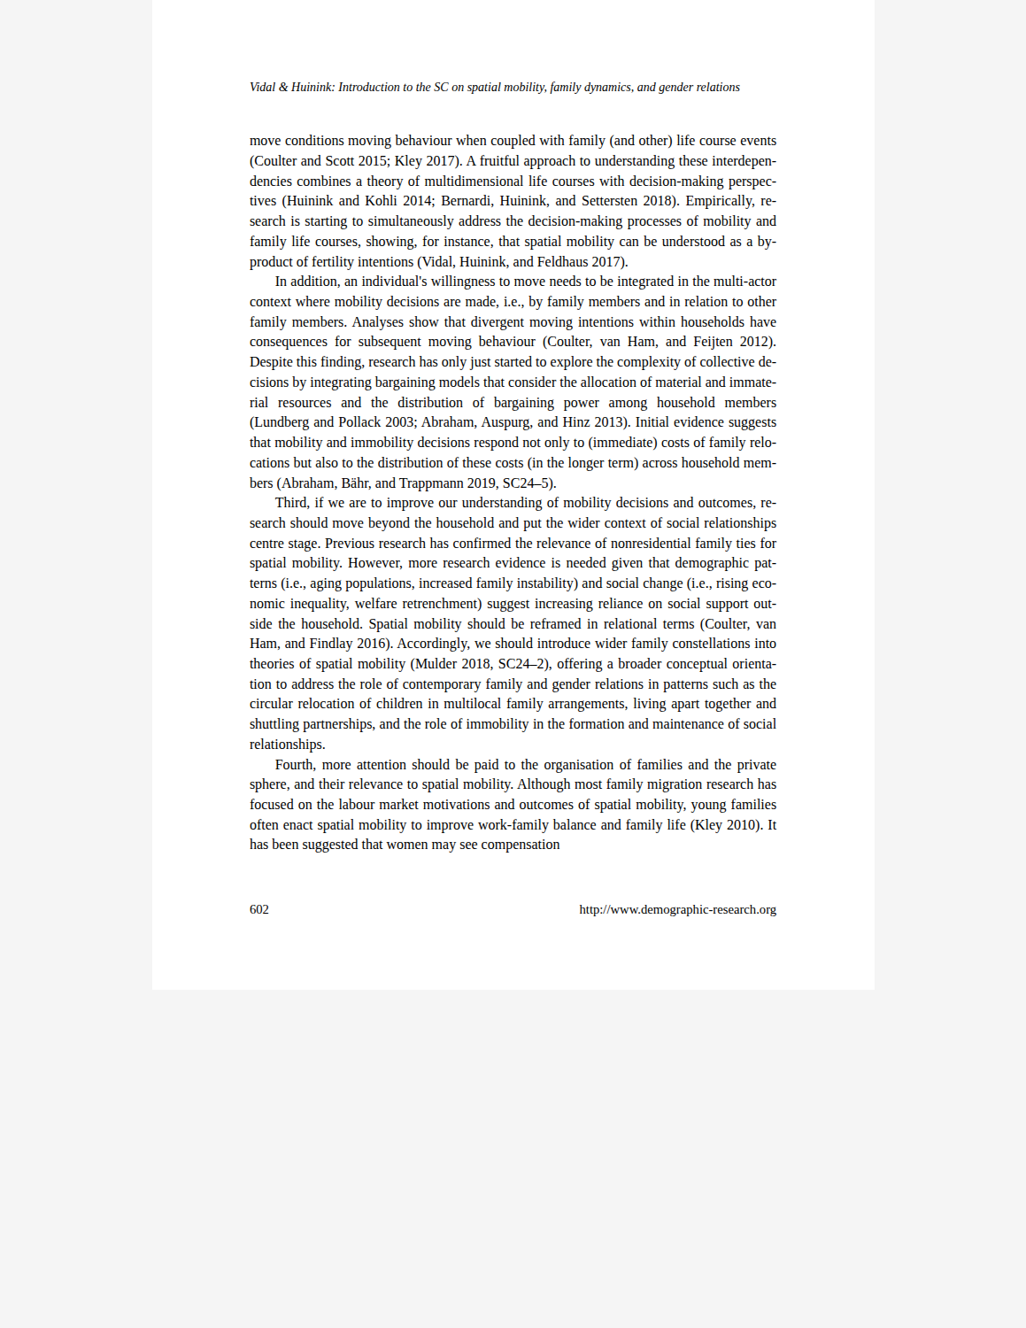Vidal & Huinink: Introduction to the SC on spatial mobility, family dynamics, and gender relations
move conditions moving behaviour when coupled with family (and other) life course events (Coulter and Scott 2015; Kley 2017). A fruitful approach to understanding these interdependencies combines a theory of multidimensional life courses with decision-making perspectives (Huinink and Kohli 2014; Bernardi, Huinink, and Settersten 2018). Empirically, research is starting to simultaneously address the decision-making processes of mobility and family life courses, showing, for instance, that spatial mobility can be understood as a by-product of fertility intentions (Vidal, Huinink, and Feldhaus 2017).
In addition, an individual's willingness to move needs to be integrated in the multi-actor context where mobility decisions are made, i.e., by family members and in relation to other family members. Analyses show that divergent moving intentions within households have consequences for subsequent moving behaviour (Coulter, van Ham, and Feijten 2012). Despite this finding, research has only just started to explore the complexity of collective decisions by integrating bargaining models that consider the allocation of material and immaterial resources and the distribution of bargaining power among household members (Lundberg and Pollack 2003; Abraham, Auspurg, and Hinz 2013). Initial evidence suggests that mobility and immobility decisions respond not only to (immediate) costs of family relocations but also to the distribution of these costs (in the longer term) across household members (Abraham, Bähr, and Trappmann 2019, SC24–5).
Third, if we are to improve our understanding of mobility decisions and outcomes, research should move beyond the household and put the wider context of social relationships centre stage. Previous research has confirmed the relevance of nonresidential family ties for spatial mobility. However, more research evidence is needed given that demographic patterns (i.e., aging populations, increased family instability) and social change (i.e., rising economic inequality, welfare retrenchment) suggest increasing reliance on social support outside the household. Spatial mobility should be reframed in relational terms (Coulter, van Ham, and Findlay 2016). Accordingly, we should introduce wider family constellations into theories of spatial mobility (Mulder 2018, SC24–2), offering a broader conceptual orientation to address the role of contemporary family and gender relations in patterns such as the circular relocation of children in multilocal family arrangements, living apart together and shuttling partnerships, and the role of immobility in the formation and maintenance of social relationships.
Fourth, more attention should be paid to the organisation of families and the private sphere, and their relevance to spatial mobility. Although most family migration research has focused on the labour market motivations and outcomes of spatial mobility, young families often enact spatial mobility to improve work-family balance and family life (Kley 2010). It has been suggested that women may see compensation
602 http://www.demographic-research.org